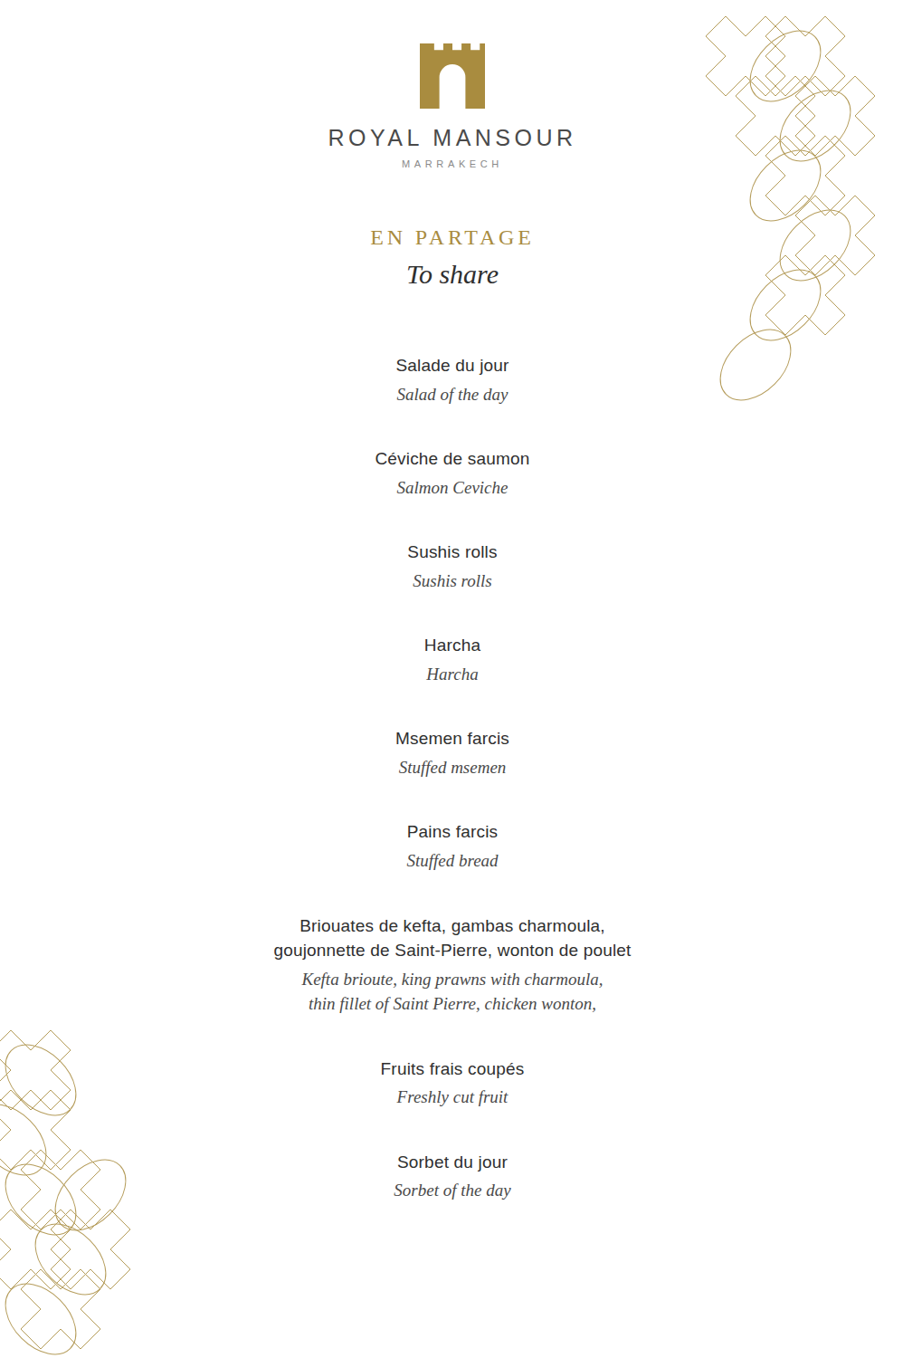Royal Mansour
Marrakech
En partage
To share
Salade du jour
Salad of the day
Céviche de saumon
Salmon Ceviche
Sushis rolls
Sushis rolls
Harcha
Harcha
Msemen farcis
Stuffed msemen
Pains farcis
Stuffed bread
Briouates de kefta, gambas charmoula,
goujonnette de Saint-Pierre, wonton de poulet
Kefta brioute, king prawns with charmoula,
thin fillet of Saint Pierre, chicken wonton,
Fruits frais coupés
Freshly cut fruit
Sorbet du jour
Sorbet of the day